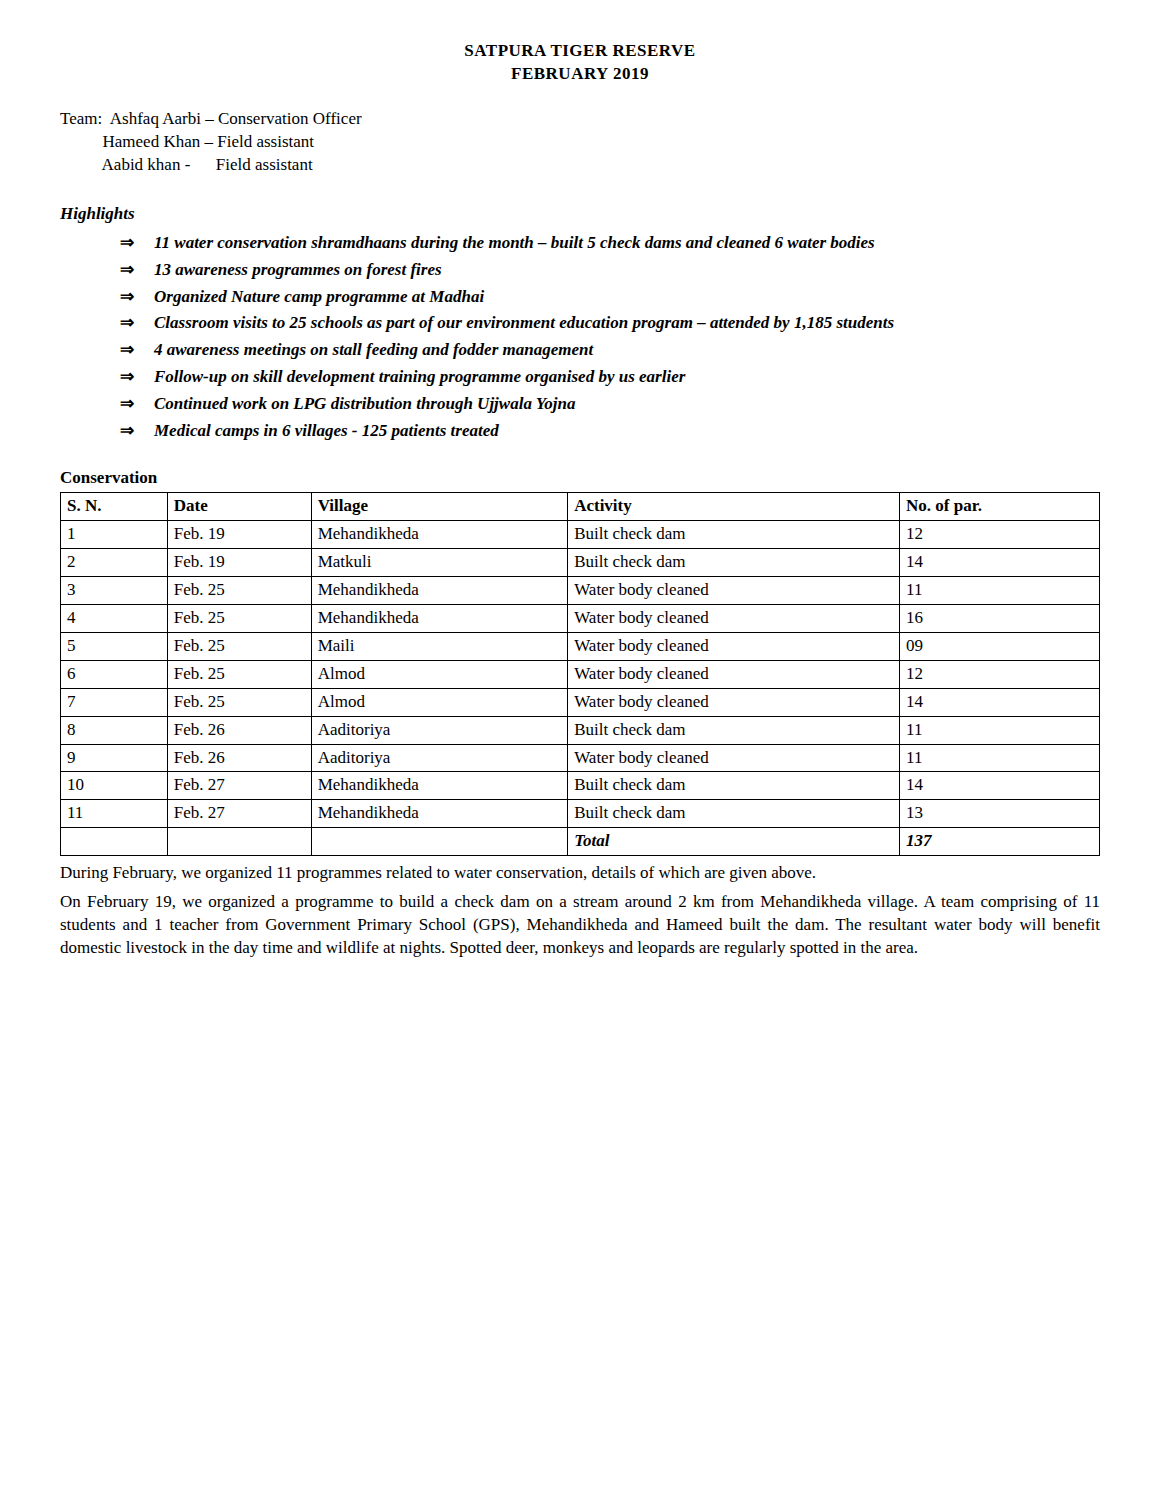SATPURA TIGER RESERVE
FEBRUARY 2019
Team: Ashfaq Aarbi – Conservation Officer
Hameed Khan – Field assistant
Aabid khan - Field assistant
Highlights
11 water conservation shramdhaans during the month – built 5 check dams and cleaned 6 water bodies
13 awareness programmes on forest fires
Organized Nature camp programme at Madhai
Classroom visits to 25 schools as part of our environment education program – attended by 1,185 students
4 awareness meetings on stall feeding and fodder management
Follow-up on skill development training programme organised by us earlier
Continued work on LPG distribution through Ujjwala Yojna
Medical camps in 6 villages - 125 patients treated
Conservation
| S. N. | Date | Village | Activity | No. of par. |
| --- | --- | --- | --- | --- |
| 1 | Feb. 19 | Mehandikheda | Built check dam | 12 |
| 2 | Feb. 19 | Matkuli | Built check dam | 14 |
| 3 | Feb. 25 | Mehandikheda | Water body cleaned | 11 |
| 4 | Feb. 25 | Mehandikheda | Water body cleaned | 16 |
| 5 | Feb. 25 | Maili | Water body cleaned | 09 |
| 6 | Feb. 25 | Almod | Water body cleaned | 12 |
| 7 | Feb. 25 | Almod | Water body cleaned | 14 |
| 8 | Feb. 26 | Aaditoriya | Built check dam | 11 |
| 9 | Feb. 26 | Aaditoriya | Water body cleaned | 11 |
| 10 | Feb. 27 | Mehandikheda | Built check dam | 14 |
| 11 | Feb. 27 | Mehandikheda | Built check dam | 13 |
| | | | Total | 137 |
During February, we organized 11 programmes related to water conservation, details of which are given above.
On February 19, we organized a programme to build a check dam on a stream around 2 km from Mehandikheda village. A team comprising of 11 students and 1 teacher from Government Primary School (GPS), Mehandikheda and Hameed built the dam. The resultant water body will benefit domestic livestock in the day time and wildlife at nights. Spotted deer, monkeys and leopards are regularly spotted in the area.